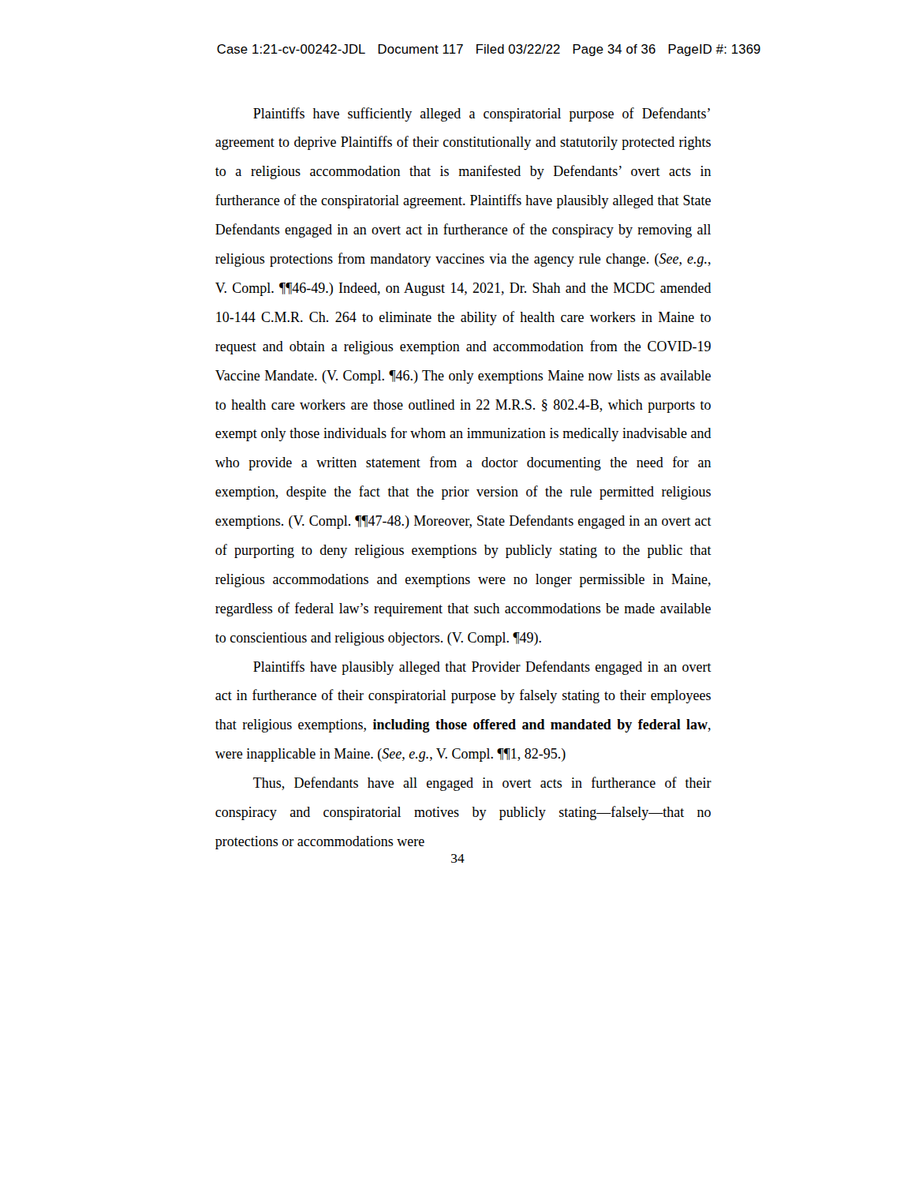Case 1:21-cv-00242-JDL Document 117 Filed 03/22/22 Page 34 of 36 PageID #: 1369
Plaintiffs have sufficiently alleged a conspiratorial purpose of Defendants’ agreement to deprive Plaintiffs of their constitutionally and statutorily protected rights to a religious accommodation that is manifested by Defendants’ overt acts in furtherance of the conspiratorial agreement. Plaintiffs have plausibly alleged that State Defendants engaged in an overt act in furtherance of the conspiracy by removing all religious protections from mandatory vaccines via the agency rule change. (See, e.g., V. Compl. ¶¶46-49.) Indeed, on August 14, 2021, Dr. Shah and the MCDC amended 10-144 C.M.R. Ch. 264 to eliminate the ability of health care workers in Maine to request and obtain a religious exemption and accommodation from the COVID-19 Vaccine Mandate. (V. Compl. ¶46.) The only exemptions Maine now lists as available to health care workers are those outlined in 22 M.R.S. § 802.4-B, which purports to exempt only those individuals for whom an immunization is medically inadvisable and who provide a written statement from a doctor documenting the need for an exemption, despite the fact that the prior version of the rule permitted religious exemptions. (V. Compl. ¶¶47-48.) Moreover, State Defendants engaged in an overt act of purporting to deny religious exemptions by publicly stating to the public that religious accommodations and exemptions were no longer permissible in Maine, regardless of federal law’s requirement that such accommodations be made available to conscientious and religious objectors. (V. Compl. ¶49).
Plaintiffs have plausibly alleged that Provider Defendants engaged in an overt act in furtherance of their conspiratorial purpose by falsely stating to their employees that religious exemptions, including those offered and mandated by federal law, were inapplicable in Maine. (See, e.g., V. Compl. ¶¶1, 82-95.)
Thus, Defendants have all engaged in overt acts in furtherance of their conspiracy and conspiratorial motives by publicly stating—falsely—that no protections or accommodations were
34